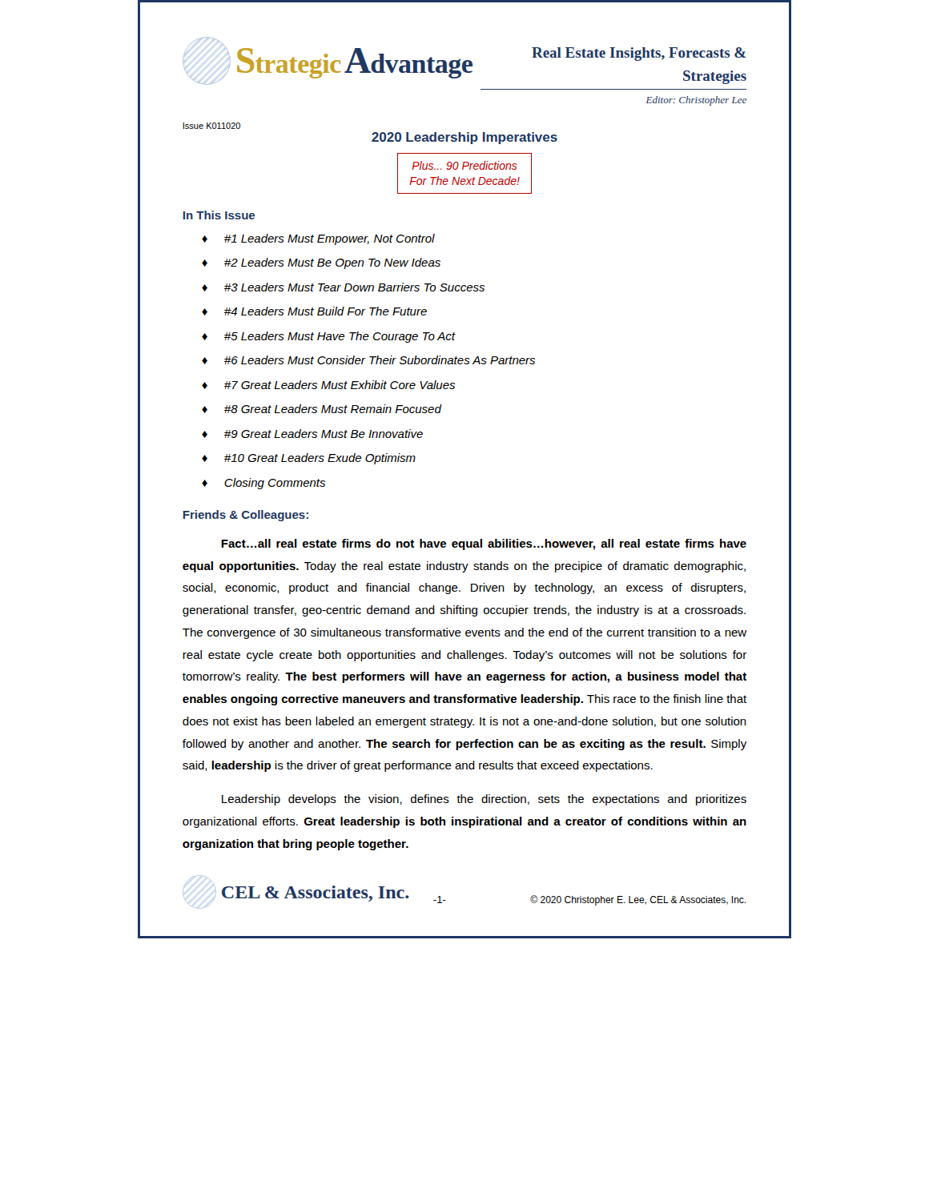Strategic Advantage
Real Estate Insights, Forecasts & Strategies
Editor: Christopher Lee
Issue K011020
2020 Leadership Imperatives
Plus... 90 Predictions
For The Next Decade!
In This Issue
#1 Leaders Must Empower, Not Control
#2 Leaders Must Be Open To New Ideas
#3 Leaders Must Tear Down Barriers To Success
#4 Leaders Must Build For The Future
#5 Leaders Must Have The Courage To Act
#6 Leaders Must Consider Their Subordinates As Partners
#7 Great Leaders Must Exhibit Core Values
#8 Great Leaders Must Remain Focused
#9 Great Leaders Must Be Innovative
#10 Great Leaders Exude Optimism
Closing Comments
Friends & Colleagues:
Fact…all real estate firms do not have equal abilities…however, all real estate firms have equal opportunities. Today the real estate industry stands on the precipice of dramatic demographic, social, economic, product and financial change. Driven by technology, an excess of disrupters, generational transfer, geo-centric demand and shifting occupier trends, the industry is at a crossroads. The convergence of 30 simultaneous transformative events and the end of the current transition to a new real estate cycle create both opportunities and challenges. Today’s outcomes will not be solutions for tomorrow’s reality. The best performers will have an eagerness for action, a business model that enables ongoing corrective maneuvers and transformative leadership. This race to the finish line that does not exist has been labeled an emergent strategy. It is not a one-and-done solution, but one solution followed by another and another. The search for perfection can be as exciting as the result. Simply said, leadership is the driver of great performance and results that exceed expectations.
Leadership develops the vision, defines the direction, sets the expectations and prioritizes organizational efforts. Great leadership is both inspirational and a creator of conditions within an organization that bring people together.
CEL & Associates, Inc.
-1-
© 2020 Christopher E. Lee, CEL & Associates, Inc.